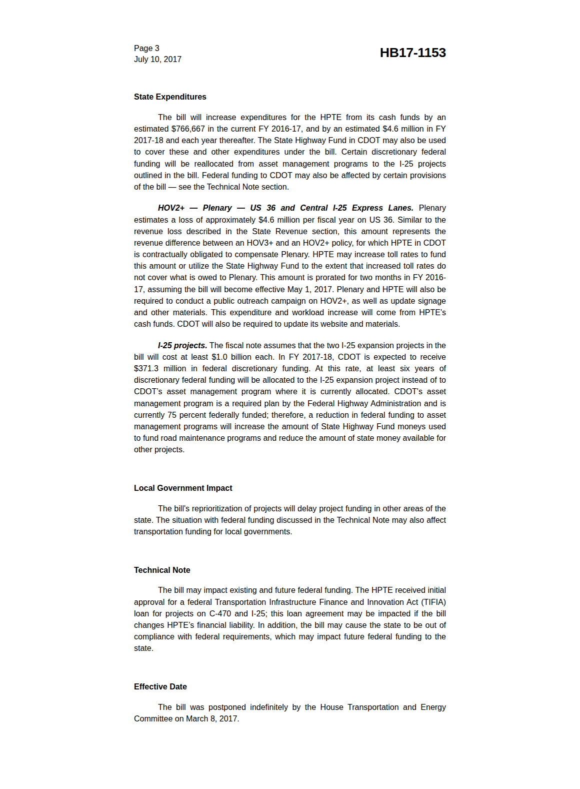Page 3
July 10, 2017
HB17-1153
State Expenditures
The bill will increase expenditures for the HPTE from its cash funds by an estimated $766,667 in the current FY 2016-17, and by an estimated $4.6 million in FY 2017-18 and each year thereafter. The State Highway Fund in CDOT may also be used to cover these and other expenditures under the bill. Certain discretionary federal funding will be reallocated from asset management programs to the I-25 projects outlined in the bill. Federal funding to CDOT may also be affected by certain provisions of the bill — see the Technical Note section.
HOV2+ — Plenary — US 36 and Central I-25 Express Lanes. Plenary estimates a loss of approximately $4.6 million per fiscal year on US 36. Similar to the revenue loss described in the State Revenue section, this amount represents the revenue difference between an HOV3+ and an HOV2+ policy, for which HPTE in CDOT is contractually obligated to compensate Plenary. HPTE may increase toll rates to fund this amount or utilize the State Highway Fund to the extent that increased toll rates do not cover what is owed to Plenary. This amount is prorated for two months in FY 2016-17, assuming the bill will become effective May 1, 2017. Plenary and HPTE will also be required to conduct a public outreach campaign on HOV2+, as well as update signage and other materials. This expenditure and workload increase will come from HPTE's cash funds. CDOT will also be required to update its website and materials.
I-25 projects. The fiscal note assumes that the two I-25 expansion projects in the bill will cost at least $1.0 billion each. In FY 2017-18, CDOT is expected to receive $371.3 million in federal discretionary funding. At this rate, at least six years of discretionary federal funding will be allocated to the I-25 expansion project instead of to CDOT’s asset management program where it is currently allocated. CDOT's asset management program is a required plan by the Federal Highway Administration and is currently 75 percent federally funded; therefore, a reduction in federal funding to asset management programs will increase the amount of State Highway Fund moneys used to fund road maintenance programs and reduce the amount of state money available for other projects.
Local Government Impact
The bill's reprioritization of projects will delay project funding in other areas of the state. The situation with federal funding discussed in the Technical Note may also affect transportation funding for local governments.
Technical Note
The bill may impact existing and future federal funding. The HPTE received initial approval for a federal Transportation Infrastructure Finance and Innovation Act (TIFIA) loan for projects on C-470 and I-25; this loan agreement may be impacted if the bill changes HPTE’s financial liability. In addition, the bill may cause the state to be out of compliance with federal requirements, which may impact future federal funding to the state.
Effective Date
The bill was postponed indefinitely by the House Transportation and Energy Committee on March 8, 2017.